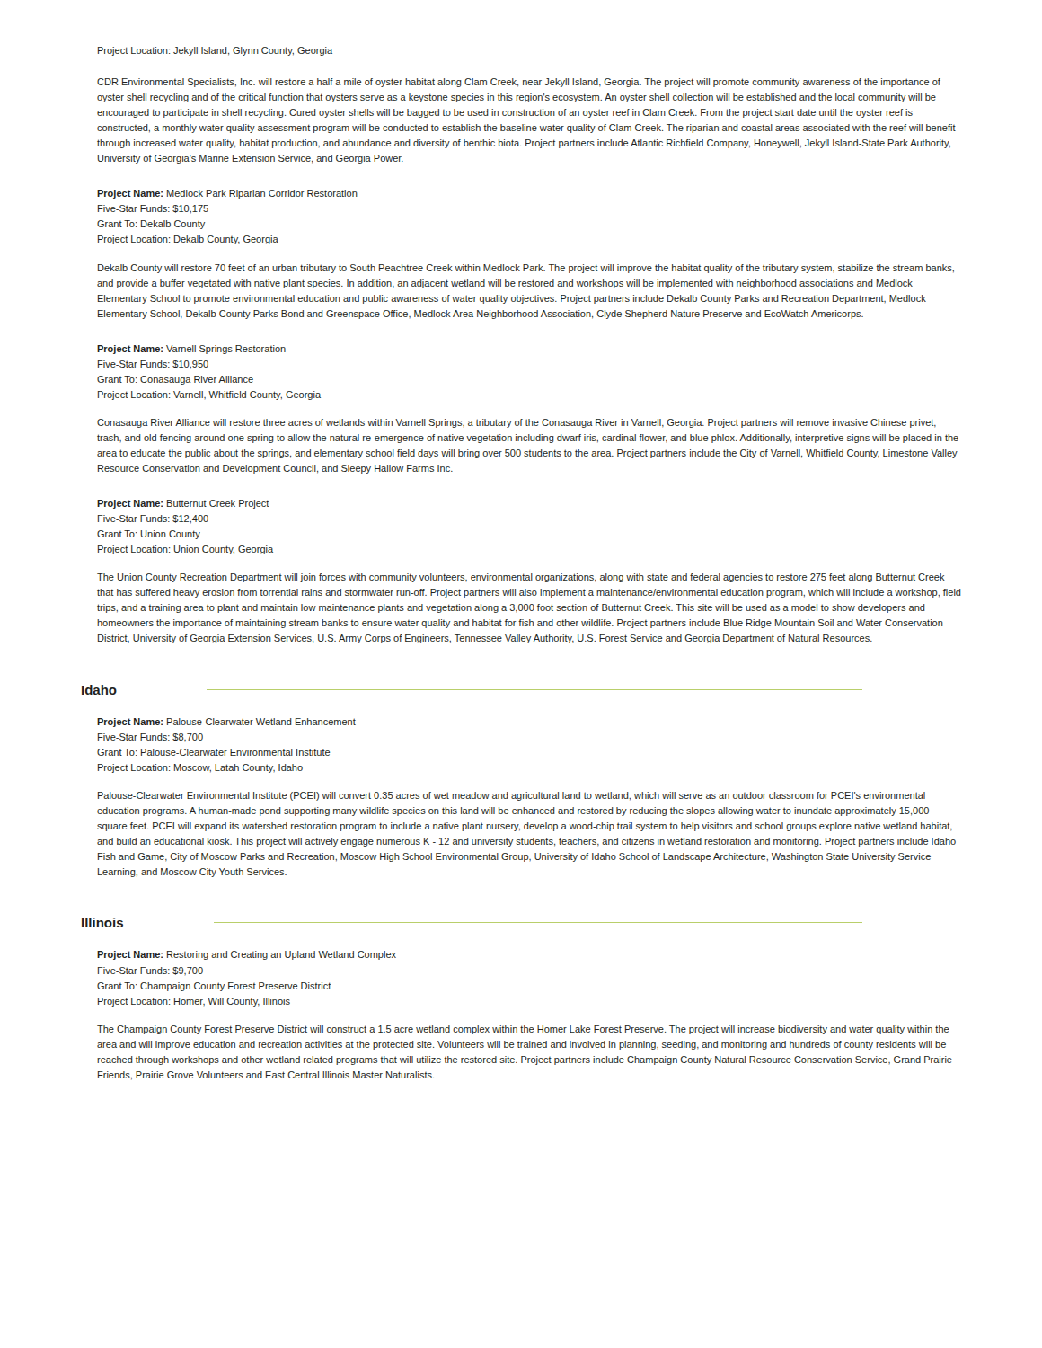Project Location: Jekyll Island, Glynn County, Georgia
CDR Environmental Specialists, Inc. will restore a half a mile of oyster habitat along Clam Creek, near Jekyll Island, Georgia. The project will promote community awareness of the importance of oyster shell recycling and of the critical function that oysters serve as a keystone species in this region's ecosystem. An oyster shell collection will be established and the local community will be encouraged to participate in shell recycling. Cured oyster shells will be bagged to be used in construction of an oyster reef in Clam Creek. From the project start date until the oyster reef is constructed, a monthly water quality assessment program will be conducted to establish the baseline water quality of Clam Creek. The riparian and coastal areas associated with the reef will benefit through increased water quality, habitat production, and abundance and diversity of benthic biota. Project partners include Atlantic Richfield Company, Honeywell, Jekyll Island-State Park Authority, University of Georgia's Marine Extension Service, and Georgia Power.
Project Name: Medlock Park Riparian Corridor Restoration
Five-Star Funds: $10,175
Grant To: Dekalb County
Project Location: Dekalb County, Georgia
Dekalb County will restore 70 feet of an urban tributary to South Peachtree Creek within Medlock Park. The project will improve the habitat quality of the tributary system, stabilize the stream banks, and provide a buffer vegetated with native plant species. In addition, an adjacent wetland will be restored and workshops will be implemented with neighborhood associations and Medlock Elementary School to promote environmental education and public awareness of water quality objectives. Project partners include Dekalb County Parks and Recreation Department, Medlock Elementary School, Dekalb County Parks Bond and Greenspace Office, Medlock Area Neighborhood Association, Clyde Shepherd Nature Preserve and EcoWatch Americorps.
Project Name: Varnell Springs Restoration
Five-Star Funds: $10,950
Grant To: Conasauga River Alliance
Project Location: Varnell, Whitfield County, Georgia
Conasauga River Alliance will restore three acres of wetlands within Varnell Springs, a tributary of the Conasauga River in Varnell, Georgia. Project partners will remove invasive Chinese privet, trash, and old fencing around one spring to allow the natural re-emergence of native vegetation including dwarf iris, cardinal flower, and blue phlox. Additionally, interpretive signs will be placed in the area to educate the public about the springs, and elementary school field days will bring over 500 students to the area. Project partners include the City of Varnell, Whitfield County, Limestone Valley Resource Conservation and Development Council, and Sleepy Hallow Farms Inc.
Project Name: Butternut Creek Project
Five-Star Funds: $12,400
Grant To: Union County
Project Location: Union County, Georgia
The Union County Recreation Department will join forces with community volunteers, environmental organizations, along with state and federal agencies to restore 275 feet along Butternut Creek that has suffered heavy erosion from torrential rains and stormwater run-off. Project partners will also implement a maintenance/environmental education program, which will include a workshop, field trips, and a training area to plant and maintain low maintenance plants and vegetation along a 3,000 foot section of Butternut Creek. This site will be used as a model to show developers and homeowners the importance of maintaining stream banks to ensure water quality and habitat for fish and other wildlife. Project partners include Blue Ridge Mountain Soil and Water Conservation District, University of Georgia Extension Services, U.S. Army Corps of Engineers, Tennessee Valley Authority, U.S. Forest Service and Georgia Department of Natural Resources.
Idaho
Project Name: Palouse-Clearwater Wetland Enhancement
Five-Star Funds: $8,700
Grant To: Palouse-Clearwater Environmental Institute
Project Location: Moscow, Latah County, Idaho
Palouse-Clearwater Environmental Institute (PCEI) will convert 0.35 acres of wet meadow and agricultural land to wetland, which will serve as an outdoor classroom for PCEI's environmental education programs. A human-made pond supporting many wildlife species on this land will be enhanced and restored by reducing the slopes allowing water to inundate approximately 15,000 square feet. PCEI will expand its watershed restoration program to include a native plant nursery, develop a wood-chip trail system to help visitors and school groups explore native wetland habitat, and build an educational kiosk. This project will actively engage numerous K - 12 and university students, teachers, and citizens in wetland restoration and monitoring. Project partners include Idaho Fish and Game, City of Moscow Parks and Recreation, Moscow High School Environmental Group, University of Idaho School of Landscape Architecture, Washington State University Service Learning, and Moscow City Youth Services.
Illinois
Project Name: Restoring and Creating an Upland Wetland Complex
Five-Star Funds: $9,700
Grant To: Champaign County Forest Preserve District
Project Location: Homer, Will County, Illinois
The Champaign County Forest Preserve District will construct a 1.5 acre wetland complex within the Homer Lake Forest Preserve. The project will increase biodiversity and water quality within the area and will improve education and recreation activities at the protected site. Volunteers will be trained and involved in planning, seeding, and monitoring and hundreds of county residents will be reached through workshops and other wetland related programs that will utilize the restored site. Project partners include Champaign County Natural Resource Conservation Service, Grand Prairie Friends, Prairie Grove Volunteers and East Central Illinois Master Naturalists.